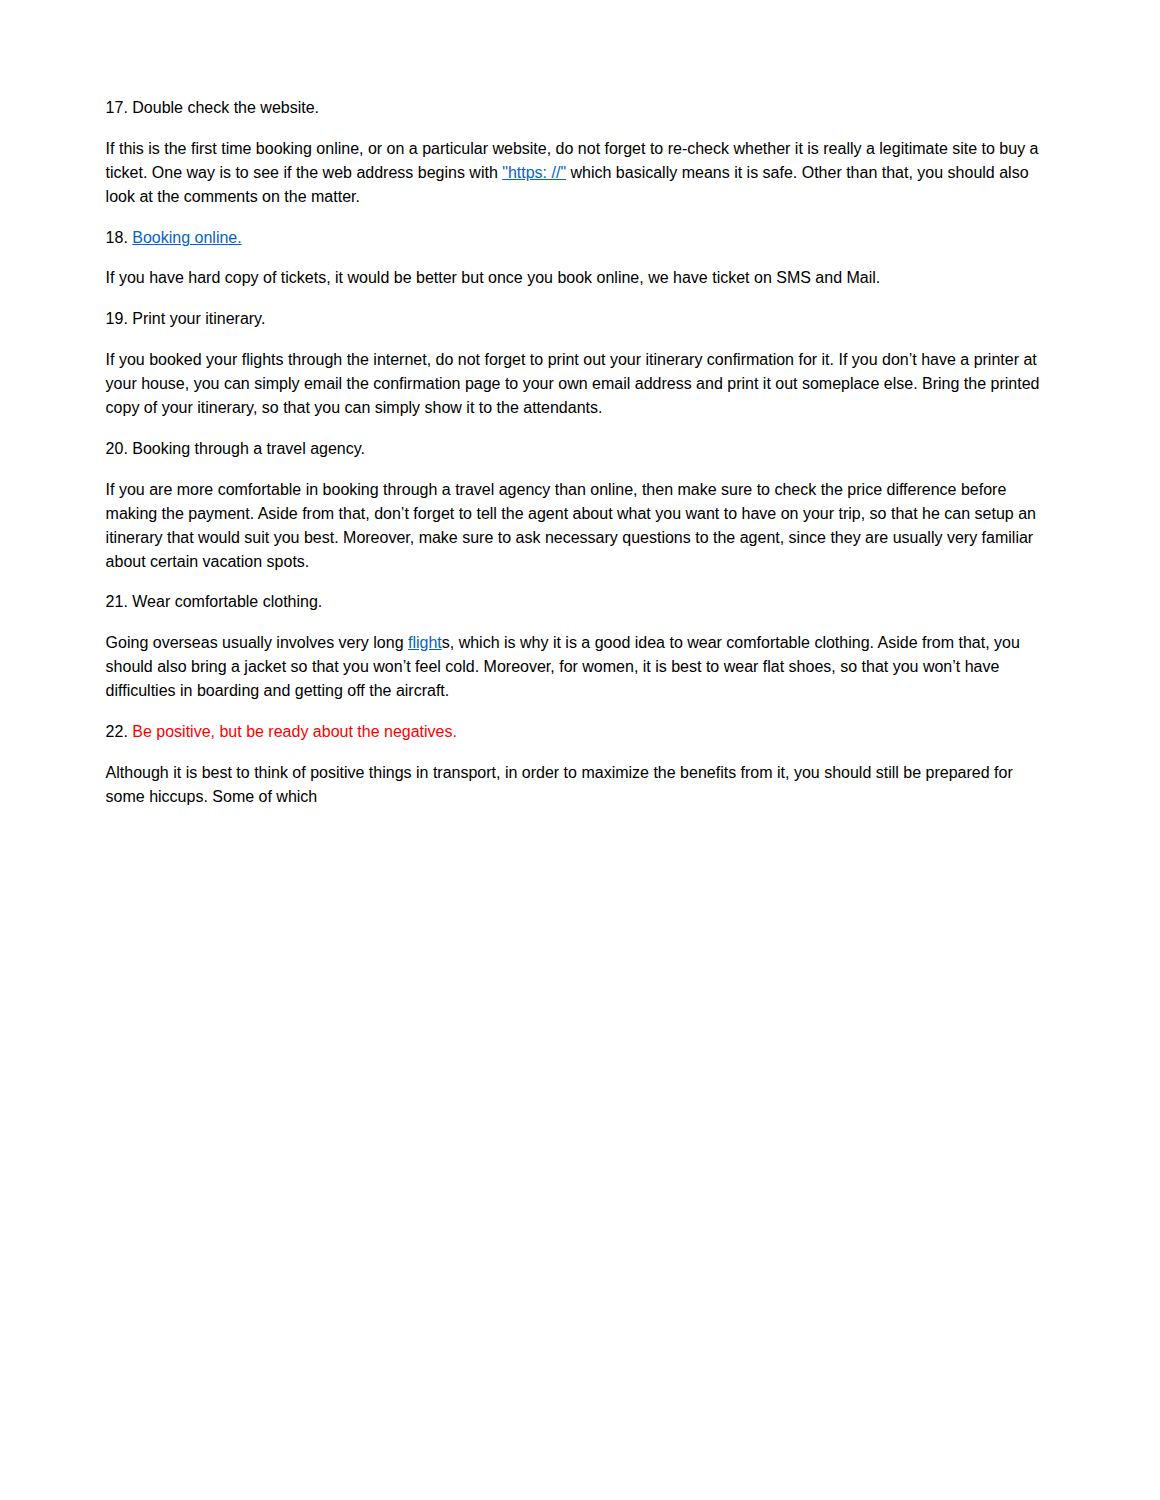17. Double check the website.
If this is the first time booking online, or on a particular website, do not forget to re-check whether it is really a legitimate site to buy a ticket. One way is to see if the web address begins with "https: //" which basically means it is safe. Other than that, you should also look at the comments on the matter.
18. Booking online.
If you have hard copy of tickets, it would be better but once you book online, we have ticket on SMS and Mail.
19. Print your itinerary.
If you booked your flights through the internet, do not forget to print out your itinerary confirmation for it. If you don’t have a printer at your house, you can simply email the confirmation page to your own email address and print it out someplace else. Bring the printed copy of your itinerary, so that you can simply show it to the attendants.
20. Booking through a travel agency.
If you are more comfortable in booking through a travel agency than online, then make sure to check the price difference before making the payment. Aside from that, don’t forget to tell the agent about what you want to have on your trip, so that he can setup an itinerary that would suit you best. Moreover, make sure to ask necessary questions to the agent, since they are usually very familiar about certain vacation spots.
21. Wear comfortable clothing.
Going overseas usually involves very long flights, which is why it is a good idea to wear comfortable clothing. Aside from that, you should also bring a jacket so that you won’t feel cold. Moreover, for women, it is best to wear flat shoes, so that you won’t have difficulties in boarding and getting off the aircraft.
22. Be positive, but be ready about the negatives.
Although it is best to think of positive things in transport, in order to maximize the benefits from it, you should still be prepared for some hiccups. Some of which